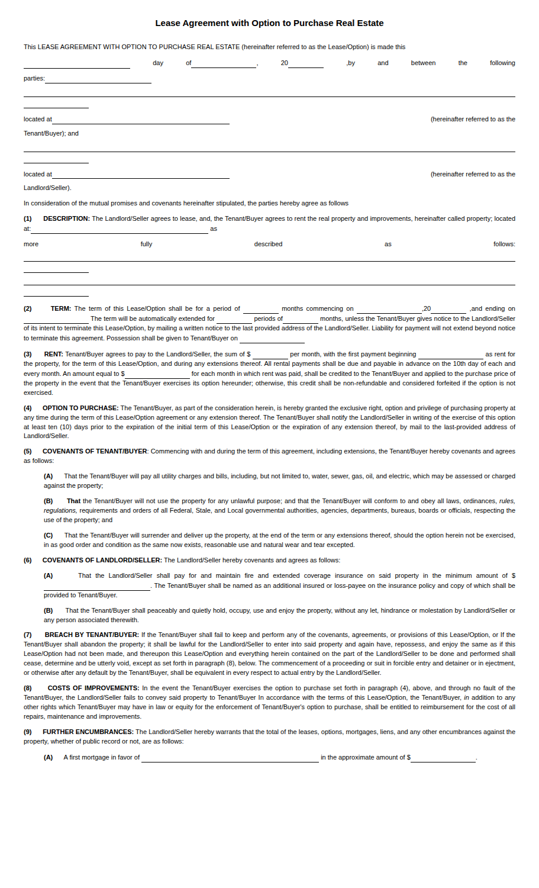Lease Agreement with Option to Purchase Real Estate
This LEASE AGREEMENT WITH OPTION TO PURCHASE REAL ESTATE (hereinafter referred to as the Lease/Option) is made this
day of , 20 ,by and between the following
parties:
located at (hereinafter referred to as the
Tenant/Buyer); and
located at (hereinafter referred to as the
Landlord/Seller).
In consideration of the mutual promises and covenants hereinafter stipulated, the parties hereby agree as follows
(1) DESCRIPTION: The Landlord/Seller agrees to lease, and, the Tenant/Buyer agrees to rent the real property and improvements, hereinafter called property; located at: as
more fully described as follows:
(2) TERM: The term of this Lease/Option shall be for a period of months commencing on ,20 ,and ending on The term will be automatically extended for periods of months, unless the Tenant/Buyer gives notice to the Landlord/Seller of its intent to terminate this Lease/Option, by mailing a written notice to the last provided address of the Landlord/Seller. Liability for payment will not extend beyond notice to terminate this agreement. Possession shall be given to Tenant/Buyer on
(3) RENT: Tenant/Buyer agrees to pay to the Landlord/Seller, the sum of $ per month, with the first payment beginning as rent for the property, for the term of this Lease/Option, and during any extensions thereof. All rental payments shall be due and payable in advance on the 10th day of each and every month. An amount equal to $ for each month in which rent was paid, shall be credited to the Tenant/Buyer and applied to the purchase price of the property in the event that the Tenant/Buyer exercises its option hereunder; otherwise, this credit shall be non-refundable and considered forfeited if the option is not exercised.
(4) OPTION TO PURCHASE: The Tenant/Buyer, as part of the consideration herein, is hereby granted the exclusive right, option and privilege of purchasing property at any time during the term of this Lease/Option agreement or any extension thereof. The Tenant/Buyer shall notify the Landlord/Seller in writing of the exercise of this option at least ten (10) days prior to the expiration of the initial term of this Lease/Option or the expiration of any extension thereof, by mail to the last-provided address of Landlord/Seller.
(5) COVENANTS OF TENANT/BUYER: Commencing with and during the term of this agreement, including extensions, the Tenant/Buyer hereby covenants and agrees as follows:
(A) That the Tenant/Buyer will pay all utility charges and bills, including, but not limited to, water, sewer, gas, oil, and electric, which may be assessed or charged against the property;
(B) That the Tenant/Buyer will not use the property for any unlawful purpose; and that the Tenant/Buyer will conform to and obey all laws, ordinances, rules, regulations, requirements and orders of all Federal, Stale, and Local governmental authorities, agencies, departments, bureaus, boards or officials, respecting the use of the property; and
(C) That the Tenant/Buyer will surrender and deliver up the property, at the end of the term or any extensions thereof, should the option herein not be exercised, in as good order and condition as the same now exists, reasonable use and natural wear and tear excepted.
(6) COVENANTS OF LANDLORD/SELLER: The Landlord/Seller hereby covenants and agrees as follows:
(A) That the Landlord/Seller shall pay for and maintain fire and extended coverage insurance on said property in the minimum amount of $ . The Tenant/Buyer shall be named as an additional insured or loss-payee on the insurance policy and copy of which shall be provided to Tenant/Buyer.
(B) That the Tenant/Buyer shall peaceably and quietly hold, occupy, use and enjoy the property, without any let, hindrance or molestation by Landlord/Seller or any person associated therewith.
(7) BREACH BY TENANT/BUYER: If the Tenant/Buyer shall fail to keep and perform any of the covenants, agreements, or provisions of this Lease/Option, or If the Tenant/Buyer shall abandon the property; it shall be lawful for the Landlord/Seller to enter into said property and again have, repossess, and enjoy the same as if this Lease/Option had not been made, and thereupon this Lease/Option and everything herein contained on the part of the Landlord/Seller to be done and performed shall cease, determine and be utterly void, except as set forth in paragraph (8), below. The commencement of a proceeding or suit in forcible entry and detainer or in ejectment, or otherwise after any default by the Tenant/Buyer, shall be equivalent in every respect to actual entry by the Landlord/Seller.
(8) COSTS OF IMPROVEMENTS: In the event the Tenant/Buyer exercises the option to purchase set forth in paragraph (4), above, and through no fault of the Tenant/Buyer, the Landlord/Seller fails to convey said property to Tenant/Buyer In accordance with the terms of this Lease/Option, the Tenant/Buyer, in addition to any other rights which Tenant/Buyer may have in law or equity for the enforcement of Tenant/Buyer's option to purchase, shall be entitled to reimbursement for the cost of all repairs, maintenance and improvements.
(9) FURTHER ENCUMBRANCES: The Landlord/Seller hereby warrants that the total of the leases, options, mortgages, liens, and any other encumbrances against the property, whether of public record or not, are as follows:
(A) A first mortgage in favor of in the approximate amount of $ .